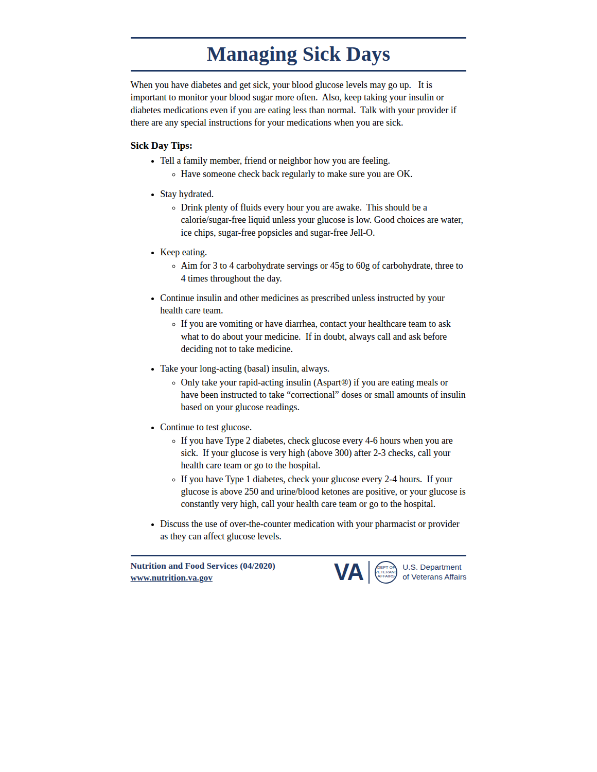Managing Sick Days
When you have diabetes and get sick, your blood glucose levels may go up. It is important to monitor your blood sugar more often. Also, keep taking your insulin or diabetes medications even if you are eating less than normal. Talk with your provider if there are any special instructions for your medications when you are sick.
Sick Day Tips:
Tell a family member, friend or neighbor how you are feeling.
Have someone check back regularly to make sure you are OK.
Stay hydrated.
Drink plenty of fluids every hour you are awake. This should be a calorie/sugar-free liquid unless your glucose is low. Good choices are water, ice chips, sugar-free popsicles and sugar-free Jell-O.
Keep eating.
Aim for 3 to 4 carbohydrate servings or 45g to 60g of carbohydrate, three to 4 times throughout the day.
Continue insulin and other medicines as prescribed unless instructed by your health care team.
If you are vomiting or have diarrhea, contact your healthcare team to ask what to do about your medicine. If in doubt, always call and ask before deciding not to take medicine.
Take your long-acting (basal) insulin, always.
Only take your rapid-acting insulin (Aspart®) if you are eating meals or have been instructed to take “correctional” doses or small amounts of insulin based on your glucose readings.
Continue to test glucose.
If you have Type 2 diabetes, check glucose every 4-6 hours when you are sick. If your glucose is very high (above 300) after 2-3 checks, call your health care team or go to the hospital.
If you have Type 1 diabetes, check your glucose every 2-4 hours. If your glucose is above 250 and urine/blood ketones are positive, or your glucose is constantly very high, call your health care team or go to the hospital.
Discuss the use of over-the-counter medication with your pharmacist or provider as they can affect glucose levels.
Nutrition and Food Services (04/2020)
www.nutrition.va.gov
VA
DEPT OF
VETERANS
AFFAIRS
U.S. Department
of Veterans Affairs